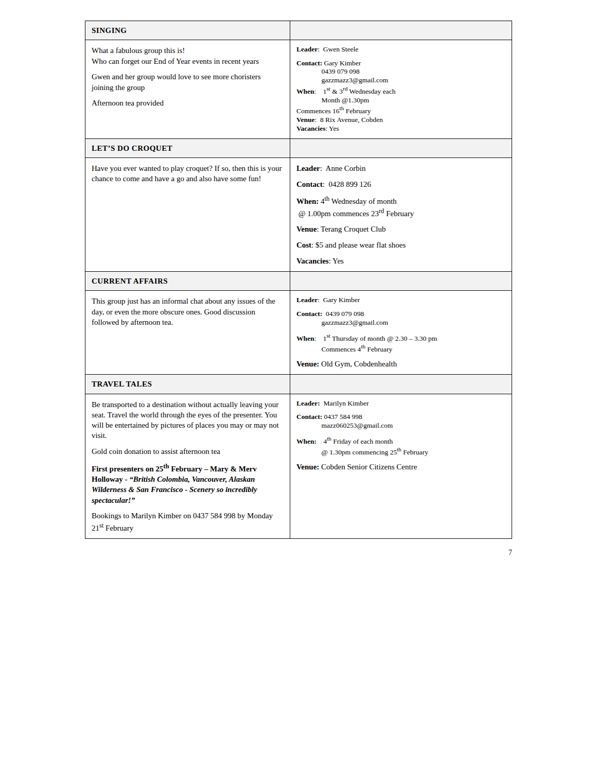| SINGING | |
| What a fabulous group this is! Who can forget our End of Year events in recent years Gwen and her group would love to see more choristers joining the group Afternoon tea provided | Leader : Gwen Steele Contact: Gary Kimber 0439 079 098 gazzmazz3@gmail.com When : 1 st & 3 rd Wednesday each Month @1.30pm Commences 16 th February Venue : 8 Rix Avenue, Cobden Vacancies : Yes |
| LET’S DO CROQUET | |
| Have you ever wanted to play croquet? If so, then this is your chance to come and have a go and also have some fun! | Leader : Anne Corbin Contact : 0428 899 126 When: 4 th Wednesday of month @ 1.00pm commences 23 rd February Venue : Terang Croquet Club Cost : $5 and please wear flat shoes Vacancies : Yes |
| CURRENT AFFAIRS | |
| This group just has an informal chat about any issues of the day, or even the more obscure ones. Good discussion followed by afternoon tea. | Leader : Gary Kimber Contact: 0439 079 098 gazzmazz3@gmail.com When : 1 st Thursday of month @ 2.30 – 3.30 pm Commences 4 th February Venue: Old Gym, Cobdenhealth |
| TRAVEL TALES | |
| Be transported to a destination without actually leaving your seat. Travel the world through the eyes of the presenter. You will be entertained by pictures of places you may or may not visit. Gold coin donation to assist afternoon tea First presenters on 25 th February – Mary & Merv Holloway - “British Colombia, Vancouver, Alaskan Wilderness & San Francisco - Scenery so incredibly spectacular!” Bookings to Marilyn Kimber on 0437 584 998 by Monday 21 st February | Leader: Marilyn Kimber Contact: 0437 584 998 mazz060253@gmail.com When: 4 th Friday of each month @ 1.30pm commencing 25 th February Venue: Cobden Senior Citizens Centre |
7